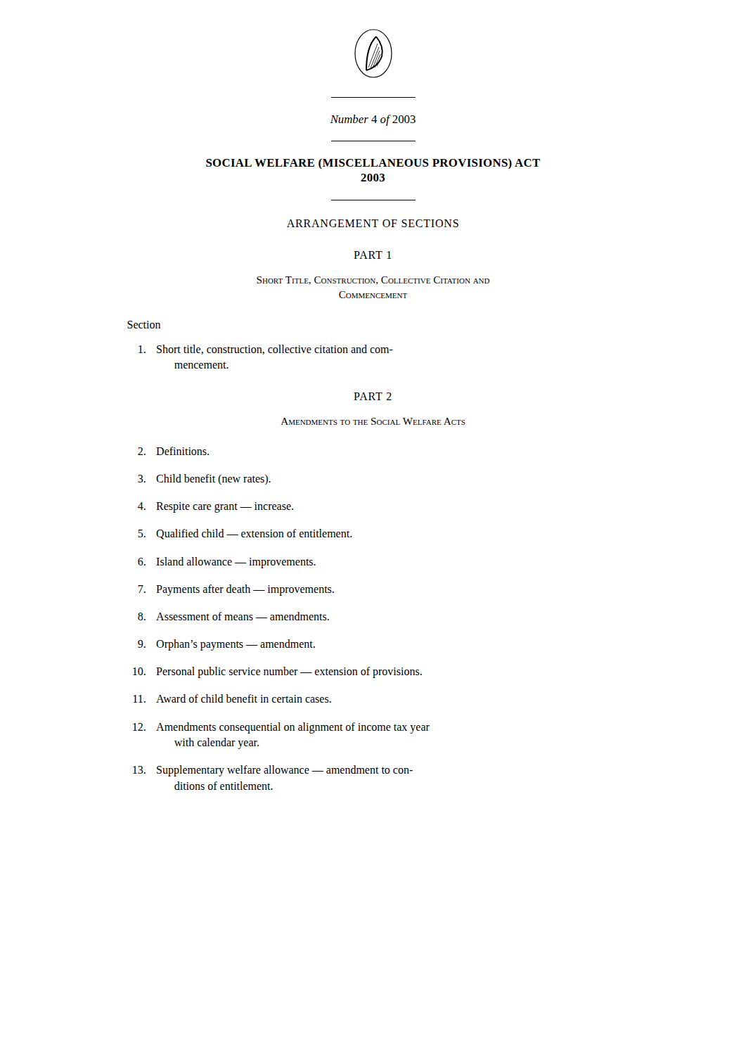Number 4 of 2003
SOCIAL WELFARE (MISCELLANEOUS PROVISIONS) ACT
2003
ARRANGEMENT OF SECTIONS
PART 1
Short Title, Construction, Collective Citation and
Commencement
Section
1. Short title, construction, collective citation and com-
mencement.
PART 2
Amendments to the Social Welfare Acts
2. Definitions.
3. Child benefit (new rates).
4. Respite care grant — increase.
5. Qualified child — extension of entitlement.
6. Island allowance — improvements.
7. Payments after death — improvements.
8. Assessment of means — amendments.
9. Orphan’s payments — amendment.
10. Personal public service number — extension of provisions.
11. Award of child benefit in certain cases.
12. Amendments consequential on alignment of income tax year
with calendar year.
13. Supplementary welfare allowance — amendment to con-
ditions of entitlement.